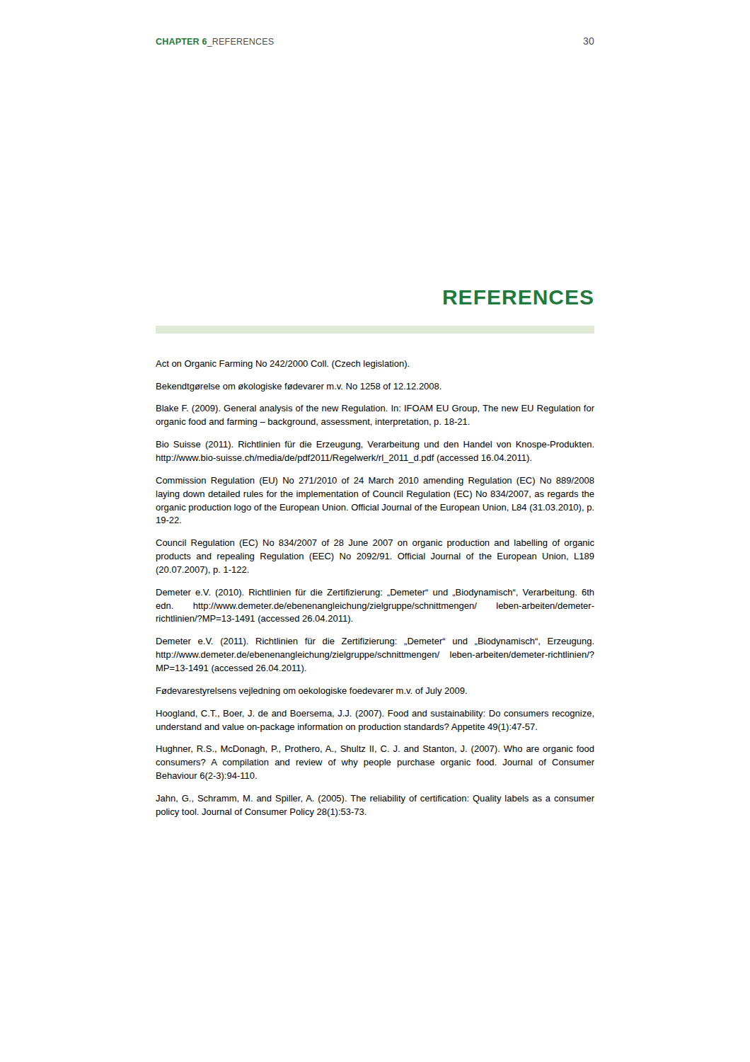CHAPTER 6_REFERENCES
30
REFERENCES
Act on Organic Farming No 242/2000 Coll. (Czech legislation).
Bekendtgørelse om økologiske fødevarer m.v. No 1258 of 12.12.2008.
Blake F. (2009). General analysis of the new Regulation. In: IFOAM EU Group, The new EU Regulation for organic food and farming – background, assessment, interpretation, p. 18-21.
Bio Suisse (2011). Richtlinien für die Erzeugung, Verarbeitung und den Handel von Knospe-Produkten. http://www.bio-suisse.ch/media/de/pdf2011/Regelwerk/rl_2011_d.pdf (accessed 16.04.2011).
Commission Regulation (EU) No 271/2010 of 24 March 2010 amending Regulation (EC) No 889/2008 laying down detailed rules for the implementation of Council Regulation (EC) No 834/2007, as regards the organic production logo of the European Union. Official Journal of the European Union, L84 (31.03.2010), p. 19-22.
Council Regulation (EC) No 834/2007 of 28 June 2007 on organic production and labelling of organic products and repealing Regulation (EEC) No 2092/91. Official Journal of the European Union, L189 (20.07.2007), p. 1-122.
Demeter e.V. (2010). Richtlinien für die Zertifizierung: „Demeter“ und „Biodynamisch“, Verarbeitung. 6th edn. http://www.demeter.de/ebenenangleichung/zielgruppe/schnittmengen/ leben-arbeiten/demeter-richtlinien/?MP=13-1491 (accessed 26.04.2011).
Demeter e.V. (2011). Richtlinien für die Zertifizierung: „Demeter“ und „Biodynamisch“, Erzeugung. http://www.demeter.de/ebenenangleichung/zielgruppe/schnittmengen/ leben-arbeiten/demeter-richtlinien/?MP=13-1491 (accessed 26.04.2011).
Fødevarestyrelsens vejledning om oekologiske foedevarer m.v. of July 2009.
Hoogland, C.T., Boer, J. de and Boersema, J.J. (2007). Food and sustainability: Do consumers recognize, understand and value on-package information on production standards? Appetite 49(1):47-57.
Hughner, R.S., McDonagh, P., Prothero, A., Shultz II, C. J. and Stanton, J. (2007). Who are organic food consumers? A compilation and review of why people purchase organic food. Journal of Consumer Behaviour 6(2-3):94-110.
Jahn, G., Schramm, M. and Spiller, A. (2005). The reliability of certification: Quality labels as a consumer policy tool. Journal of Consumer Policy 28(1):53-73.